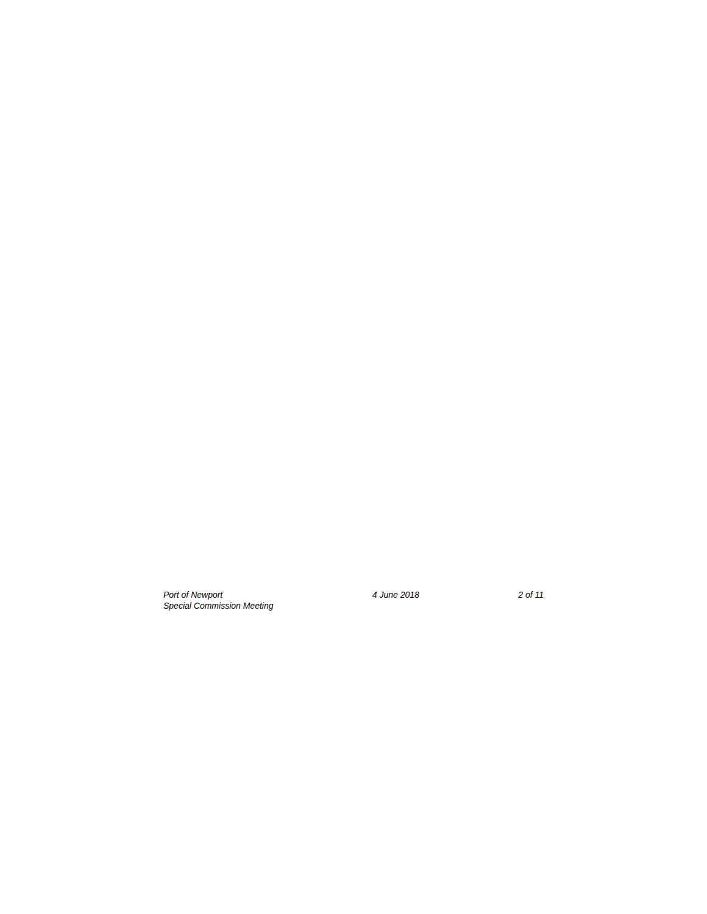Port of Newport
Special Commission Meeting
4 June 2018
2 of 11